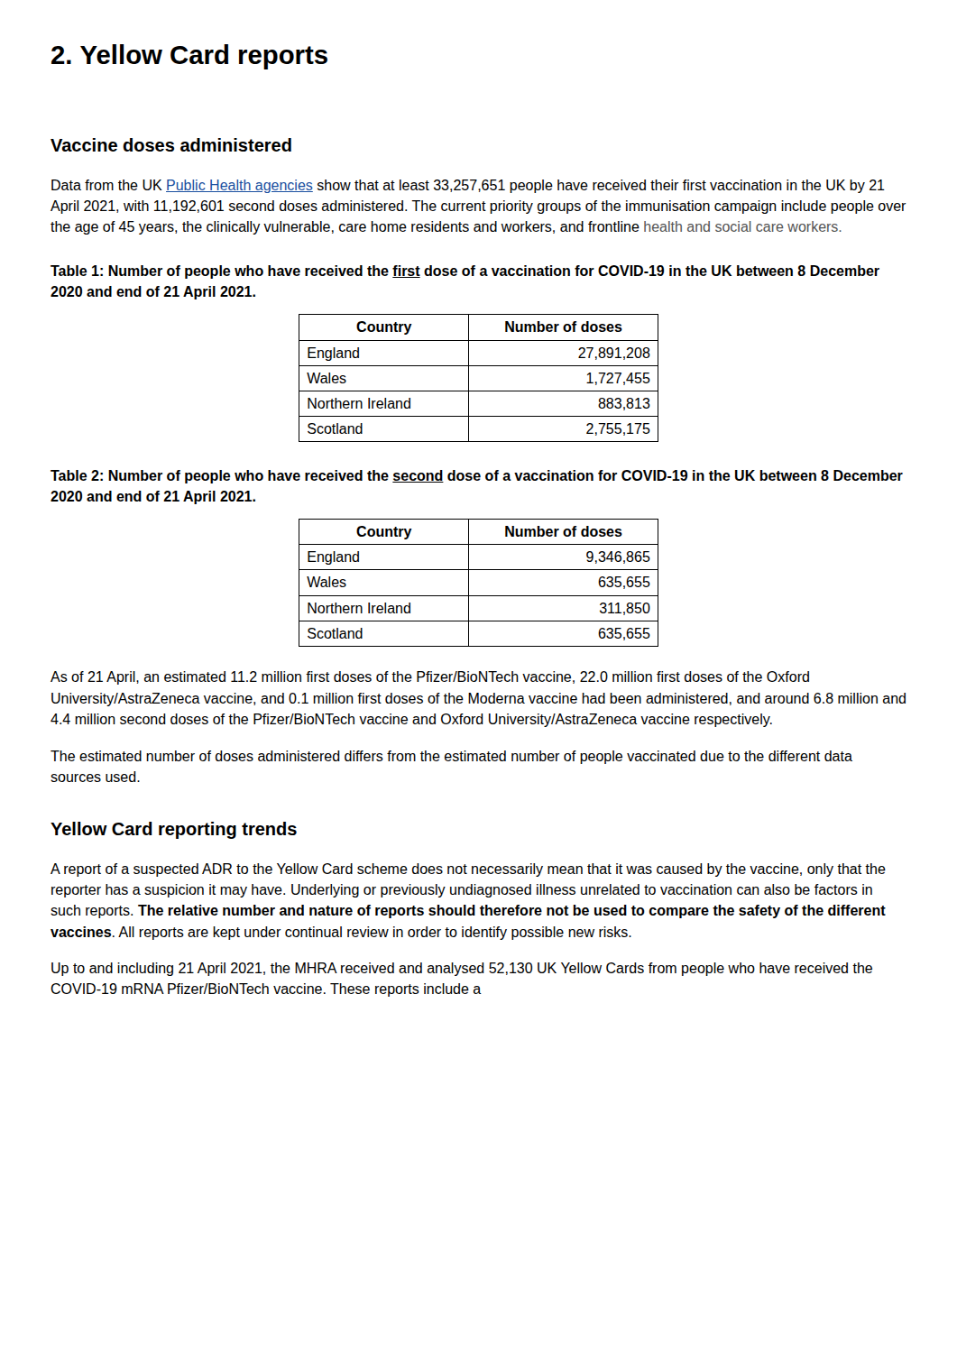2. Yellow Card reports
Vaccine doses administered
Data from the UK Public Health agencies show that at least 33,257,651 people have received their first vaccination in the UK by 21 April 2021, with 11,192,601 second doses administered. The current priority groups of the immunisation campaign include people over the age of 45 years, the clinically vulnerable, care home residents and workers, and frontline health and social care workers.
Table 1: Number of people who have received the first dose of a vaccination for COVID-19 in the UK between 8 December 2020 and end of 21 April 2021.
| Country | Number of doses |
| --- | --- |
| England | 27,891,208 |
| Wales | 1,727,455 |
| Northern Ireland | 883,813 |
| Scotland | 2,755,175 |
Table 2: Number of people who have received the second dose of a vaccination for COVID-19 in the UK between 8 December 2020 and end of 21 April 2021.
| Country | Number of doses |
| --- | --- |
| England | 9,346,865 |
| Wales | 635,655 |
| Northern Ireland | 311,850 |
| Scotland | 635,655 |
As of 21 April, an estimated 11.2 million first doses of the Pfizer/BioNTech vaccine, 22.0 million first doses of the Oxford University/AstraZeneca vaccine, and 0.1 million first doses of the Moderna vaccine had been administered, and around 6.8 million and 4.4 million second doses of the Pfizer/BioNTech vaccine and Oxford University/AstraZeneca vaccine respectively.
The estimated number of doses administered differs from the estimated number of people vaccinated due to the different data sources used.
Yellow Card reporting trends
A report of a suspected ADR to the Yellow Card scheme does not necessarily mean that it was caused by the vaccine, only that the reporter has a suspicion it may have. Underlying or previously undiagnosed illness unrelated to vaccination can also be factors in such reports. The relative number and nature of reports should therefore not be used to compare the safety of the different vaccines. All reports are kept under continual review in order to identify possible new risks.
Up to and including 21 April 2021, the MHRA received and analysed 52,130 UK Yellow Cards from people who have received the COVID-19 mRNA Pfizer/BioNTech vaccine. These reports include a